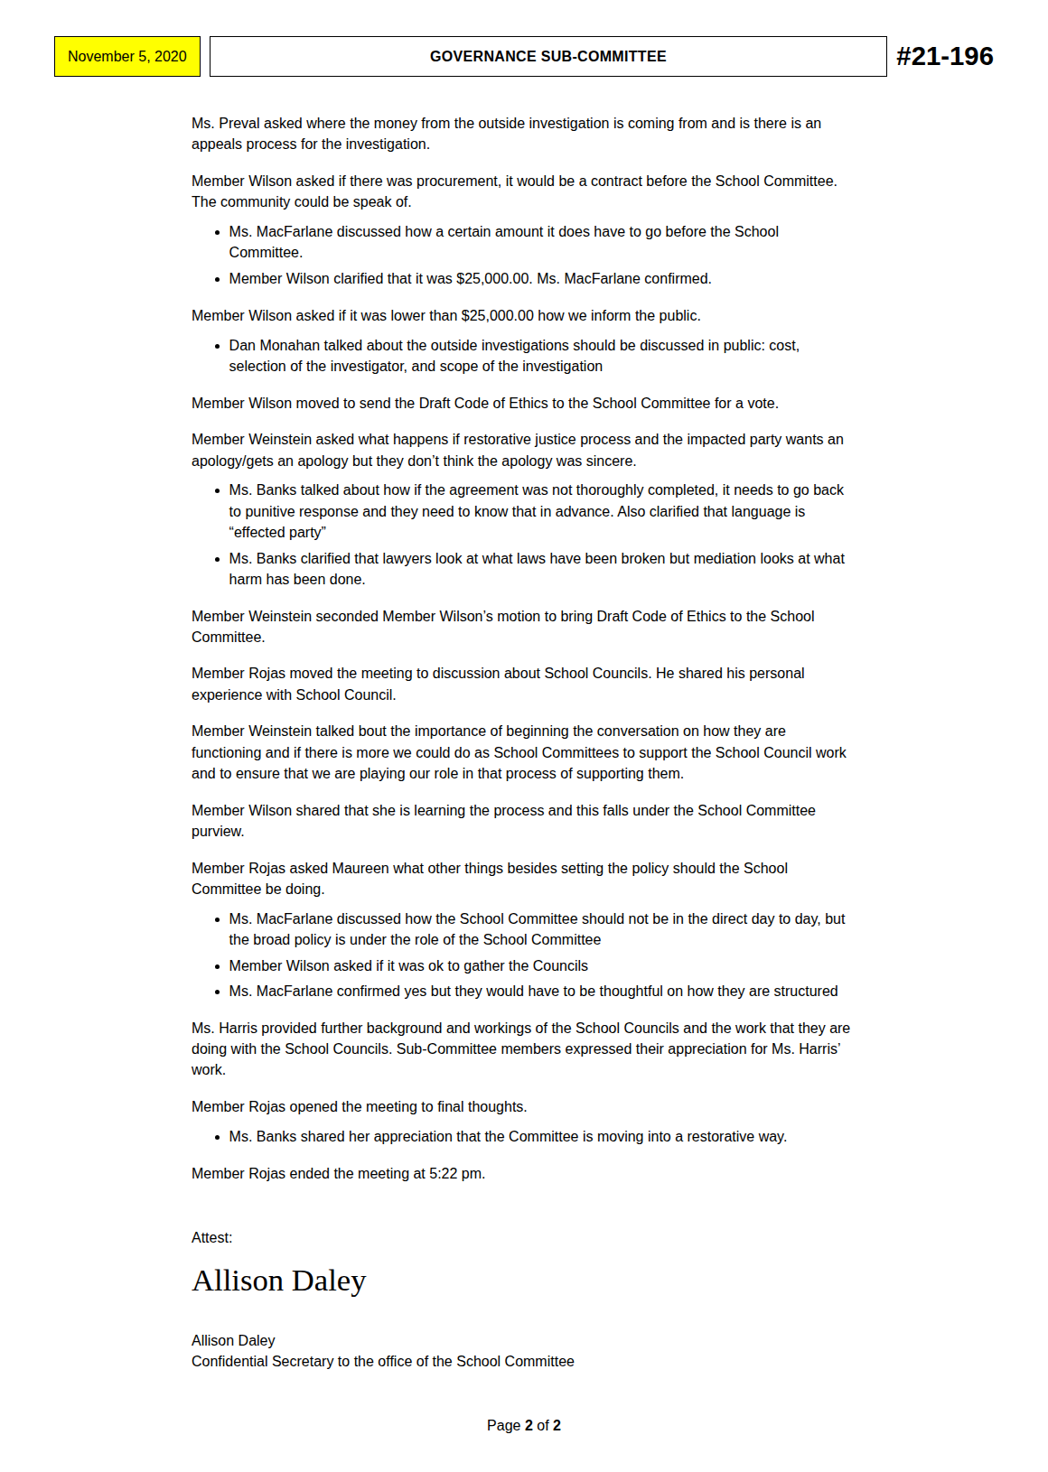November 5, 2020
GOVERNANCE SUB-COMMITTEE
#21-196
Ms. Preval asked where the money from the outside investigation is coming from and is there is an appeals process for the investigation.
Member Wilson asked if there was procurement, it would be a contract before the School Committee. The community could be speak of.
Ms. MacFarlane discussed how a certain amount it does have to go before the School Committee.
Member Wilson clarified that it was $25,000.00. Ms. MacFarlane confirmed.
Member Wilson asked if it was lower than $25,000.00 how we inform the public.
Dan Monahan talked about the outside investigations should be discussed in public: cost, selection of the investigator, and scope of the investigation
Member Wilson moved to send the Draft Code of Ethics to the School Committee for a vote.
Member Weinstein asked what happens if restorative justice process and the impacted party wants an apology/gets an apology but they don’t think the apology was sincere.
Ms. Banks talked about how if the agreement was not thoroughly completed, it needs to go back to punitive response and they need to know that in advance. Also clarified that language is “effected party”
Ms. Banks clarified that lawyers look at what laws have been broken but mediation looks at what harm has been done.
Member Weinstein seconded Member Wilson’s motion to bring Draft Code of Ethics to the School Committee.
Member Rojas moved the meeting to discussion about School Councils. He shared his personal experience with School Council.
Member Weinstein talked bout the importance of beginning the conversation on how they are functioning and if there is more we could do as School Committees to support the School Council work and to ensure that we are playing our role in that process of supporting them.
Member Wilson shared that she is learning the process and this falls under the School Committee purview.
Member Rojas asked Maureen what other things besides setting the policy should the School Committee be doing.
Ms. MacFarlane discussed how the School Committee should not be in the direct day to day, but the broad policy is under the role of the School Committee
Member Wilson asked if it was ok to gather the Councils
Ms. MacFarlane confirmed yes but they would have to be thoughtful on how they are structured
Ms. Harris provided further background and workings of the School Councils and the work that they are doing with the School Councils. Sub-Committee members expressed their appreciation for Ms. Harris’ work.
Member Rojas opened the meeting to final thoughts.
Ms. Banks shared her appreciation that the Committee is moving into a restorative way.
Member Rojas ended the meeting at 5:22 pm.
Attest:
Allison Daley
Allison Daley
Confidential Secretary to the office of the School Committee
Page 2 of 2